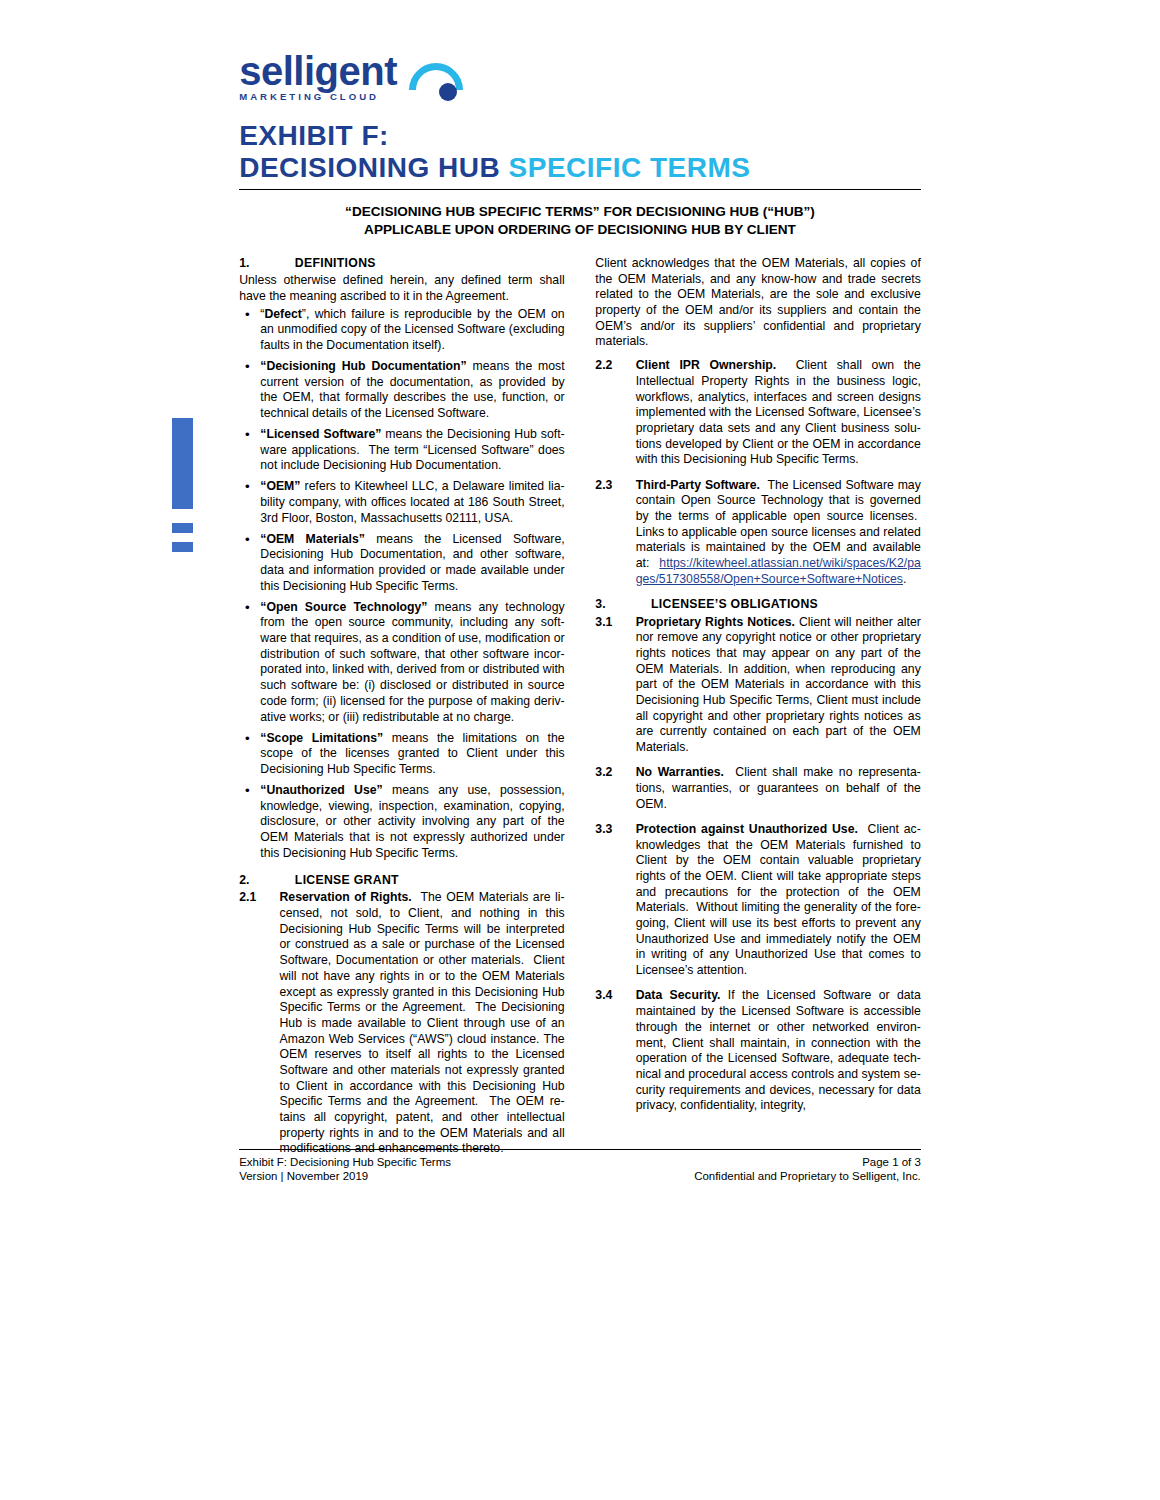selligent
MARKETING CLOUD
EXHIBIT F: DECISIONING HUB SPECIFIC TERMS
“DECISIONING HUB SPECIFIC TERMS” FOR DECISIONING HUB (“HUB”)
APPLICABLE UPON ORDERING OF DECISIONING HUB BY CLIENT
1. DEFINITIONS
Unless otherwise defined herein, any defined term shall have the meaning ascribed to it in the Agreement.
“Defect”, which failure is reproducible by the OEM on an unmodified copy of the Licensed Software (excluding faults in the Documentation itself).
“Decisioning Hub Documentation” means the most current version of the documentation, as provided by the OEM, that formally describes the use, function, or technical details of the Licensed Software.
“Licensed Software” means the Decisioning Hub software applications. The term “Licensed Software” does not include Decisioning Hub Documentation.
“OEM” refers to Kitewheel LLC, a Delaware limited liability company, with offices located at 186 South Street, 3rd Floor, Boston, Massachusetts 02111, USA.
“OEM Materials” means the Licensed Software, Decisioning Hub Documentation, and other software, data and information provided or made available under this Decisioning Hub Specific Terms.
“Open Source Technology” means any technology from the open source community, including any software that requires, as a condition of use, modification or distribution of such software, that other software incorporated into, linked with, derived from or distributed with such software be: (i) disclosed or distributed in source code form; (ii) licensed for the purpose of making derivative works; or (iii) redistributable at no charge.
“Scope Limitations” means the limitations on the scope of the licenses granted to Client under this Decisioning Hub Specific Terms.
“Unauthorized Use” means any use, possession, knowledge, viewing, inspection, examination, copying, disclosure, or other activity involving any part of the OEM Materials that is not expressly authorized under this Decisioning Hub Specific Terms.
2. LICENSE GRANT
2.1
Reservation of Rights. The OEM Materials are licensed, not sold, to Client, and nothing in this Decisioning Hub Specific Terms will be interpreted or construed as a sale or purchase of the Licensed Software, Documentation or other materials. Client will not have any rights in or to the OEM Materials except as expressly granted in this Decisioning Hub Specific Terms or the Agreement. The Decisioning Hub is made available to Client through use of an Amazon Web Services (“AWS”) cloud instance. The OEM reserves to itself all rights to the Licensed Software and other materials not expressly granted to Client in accordance with this Decisioning Hub Specific Terms and the Agreement. The OEM retains all copyright, patent, and other intellectual property rights in and to the OEM Materials and all modifications and enhancements thereto.
Client acknowledges that the OEM Materials, all copies of the OEM Materials, and any know-how and trade secrets related to the OEM Materials, are the sole and exclusive property of the OEM and/or its suppliers and contain the OEM’s and/or its suppliers’ confidential and proprietary materials.
2.2
Client IPR Ownership. Client shall own the Intellectual Property Rights in the business logic, workflows, analytics, interfaces and screen designs implemented with the Licensed Software, Licensee’s proprietary data sets and any Client business solutions developed by Client or the OEM in accordance with this Decisioning Hub Specific Terms.
2.3
Third-Party Software. The Licensed Software may contain Open Source Technology that is governed by the terms of applicable open source licenses. Links to applicable open source licenses and related materials is maintained by the OEM and available at: https://kitewheel.atlassian.net/wiki/spaces/K2/pages/517308558/Open+Source+Software+Notices.
3. LICENSEE’S OBLIGATIONS
3.1
Proprietary Rights Notices. Client will neither alter nor remove any copyright notice or other proprietary rights notices that may appear on any part of the OEM Materials. In addition, when reproducing any part of the OEM Materials in accordance with this Decisioning Hub Specific Terms, Client must include all copyright and other proprietary rights notices as are currently contained on each part of the OEM Materials.
3.2
No Warranties. Client shall make no representations, warranties, or guarantees on behalf of the OEM.
3.3
Protection against Unauthorized Use. Client acknowledges that the OEM Materials furnished to Client by the OEM contain valuable proprietary rights of the OEM. Client will take appropriate steps and precautions for the protection of the OEM Materials. Without limiting the generality of the foregoing, Client will use its best efforts to prevent any Unauthorized Use and immediately notify the OEM in writing of any Unauthorized Use that comes to Licensee’s attention.
3.4
Data Security. If the Licensed Software or data maintained by the Licensed Software is accessible through the internet or other networked environment, Client shall maintain, in connection with the operation of the Licensed Software, adequate technical and procedural access controls and system security requirements and devices, necessary for data privacy, confidentiality, integrity,
Exhibit F: Decisioning Hub Specific Terms
Version | November 2019
Page 1 of 3
Confidential and Proprietary to Selligent, Inc.